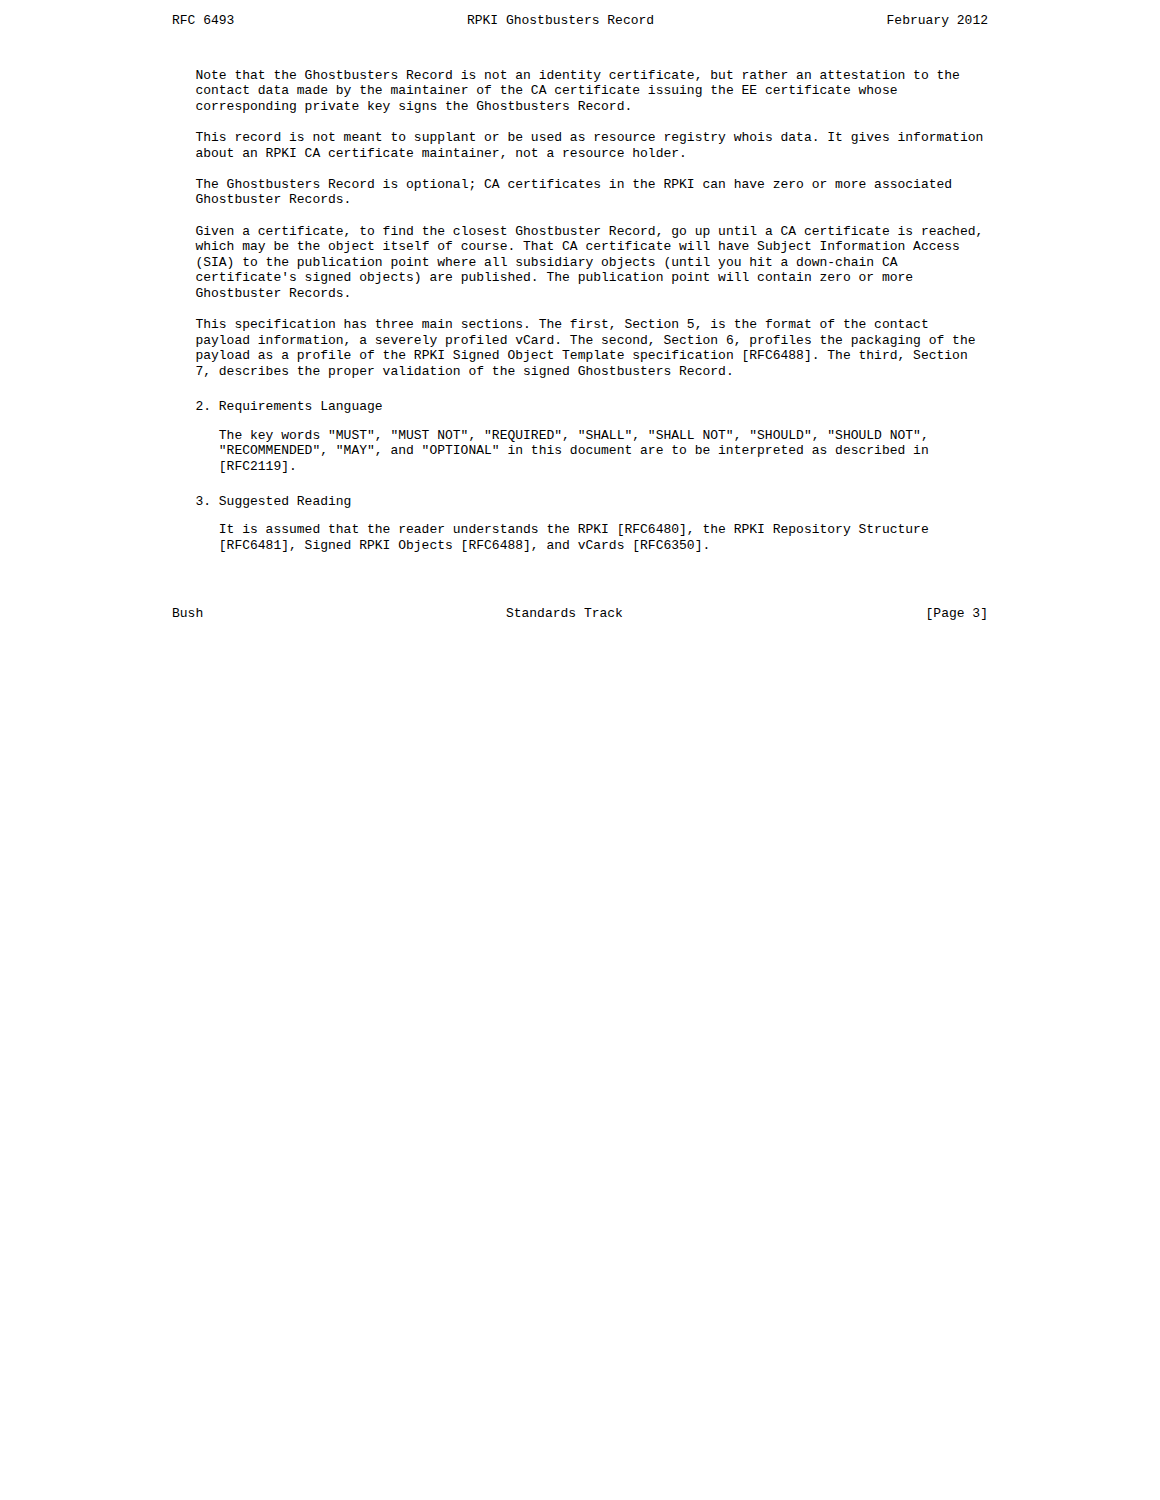RFC 6493 RPKI Ghostbusters Record February 2012
Note that the Ghostbusters Record is not an identity certificate, but rather an attestation to the contact data made by the maintainer of the CA certificate issuing the EE certificate whose corresponding private key signs the Ghostbusters Record.
This record is not meant to supplant or be used as resource registry whois data. It gives information about an RPKI CA certificate maintainer, not a resource holder.
The Ghostbusters Record is optional; CA certificates in the RPKI can have zero or more associated Ghostbuster Records.
Given a certificate, to find the closest Ghostbuster Record, go up until a CA certificate is reached, which may be the object itself of course. That CA certificate will have Subject Information Access (SIA) to the publication point where all subsidiary objects (until you hit a down-chain CA certificate's signed objects) are published. The publication point will contain zero or more Ghostbuster Records.
This specification has three main sections. The first, Section 5, is the format of the contact payload information, a severely profiled vCard. The second, Section 6, profiles the packaging of the payload as a profile of the RPKI Signed Object Template specification [RFC6488]. The third, Section 7, describes the proper validation of the signed Ghostbusters Record.
2. Requirements Language
The key words "MUST", "MUST NOT", "REQUIRED", "SHALL", "SHALL NOT", "SHOULD", "SHOULD NOT", "RECOMMENDED", "MAY", and "OPTIONAL" in this document are to be interpreted as described in [RFC2119].
3. Suggested Reading
It is assumed that the reader understands the RPKI [RFC6480], the RPKI Repository Structure [RFC6481], Signed RPKI Objects [RFC6488], and vCards [RFC6350].
Bush Standards Track [Page 3]